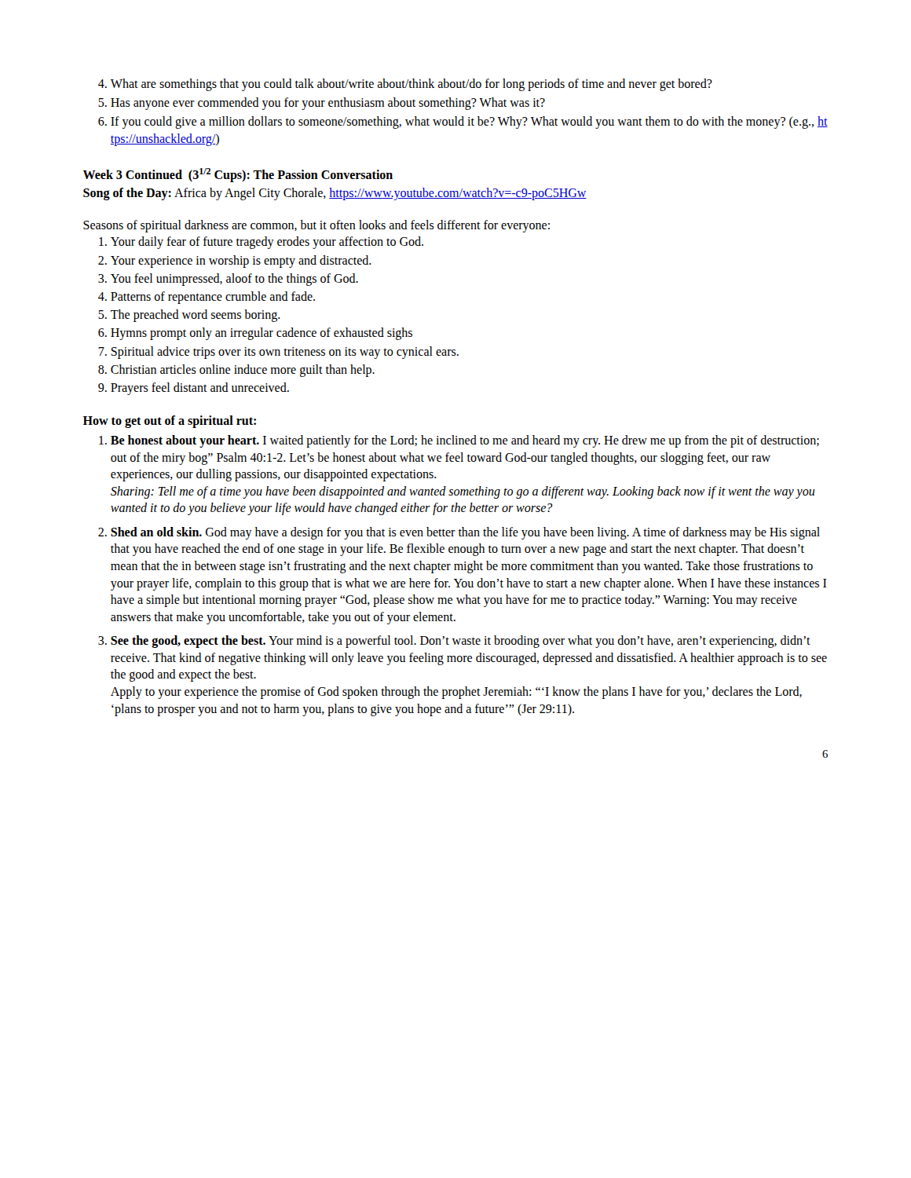What are somethings that you could talk about/write about/think about/do for long periods of time and never get bored?
Has anyone ever commended you for your enthusiasm about something? What was it?
If you could give a million dollars to someone/something, what would it be? Why? What would you want them to do with the money? (e.g., https://unshackled.org/)
Week 3 Continued (31/2 Cups): The Passion Conversation
Song of the Day: Africa by Angel City Chorale, https://www.youtube.com/watch?v=-c9-poC5HGw
Seasons of spiritual darkness are common, but it often looks and feels different for everyone:
Your daily fear of future tragedy erodes your affection to God.
Your experience in worship is empty and distracted.
You feel unimpressed, aloof to the things of God.
Patterns of repentance crumble and fade.
The preached word seems boring.
Hymns prompt only an irregular cadence of exhausted sighs
Spiritual advice trips over its own triteness on its way to cynical ears.
Christian articles online induce more guilt than help.
Prayers feel distant and unreceived.
How to get out of a spiritual rut:
Be honest about your heart. I waited patiently for the Lord; he inclined to me and heard my cry. He drew me up from the pit of destruction; out of the miry bog” Psalm 40:1-2. Let’s be honest about what we feel toward God-our tangled thoughts, our slogging feet, our raw experiences, our dulling passions, our disappointed expectations.
Sharing: Tell me of a time you have been disappointed and wanted something to go a different way. Looking back now if it went the way you wanted it to do you believe your life would have changed either for the better or worse?
Shed an old skin. God may have a design for you that is even better than the life you have been living. A time of darkness may be His signal that you have reached the end of one stage in your life. Be flexible enough to turn over a new page and start the next chapter. That doesn’t mean that the in between stage isn’t frustrating and the next chapter might be more commitment than you wanted. Take those frustrations to your prayer life, complain to this group that is what we are here for. You don’t have to start a new chapter alone. When I have these instances I have a simple but intentional morning prayer “God, please show me what you have for me to practice today.” Warning: You may receive answers that make you uncomfortable, take you out of your element.
See the good, expect the best. Your mind is a powerful tool. Don’t waste it brooding over what you don’t have, aren’t experiencing, didn’t receive. That kind of negative thinking will only leave you feeling more discouraged, depressed and dissatisfied. A healthier approach is to see the good and expect the best.
Apply to your experience the promise of God spoken through the prophet Jeremiah: “‘I know the plans I have for you,’ declares the Lord, ‘plans to prosper you and not to harm you, plans to give you hope and a future’” (Jer 29:11).
6